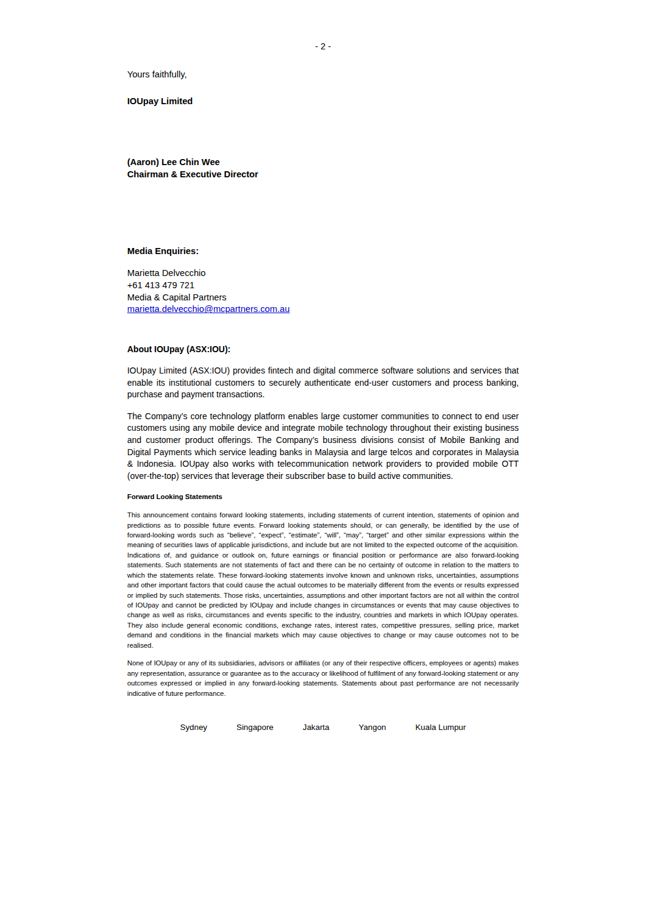- 2 -
Yours faithfully,
IOUpay Limited
(Aaron) Lee Chin Wee
Chairman & Executive Director
Media Enquiries:
Marietta Delvecchio
+61 413 479 721
Media & Capital Partners
marietta.delvecchio@mcpartners.com.au
About IOUpay (ASX:IOU):
IOUpay Limited (ASX:IOU) provides fintech and digital commerce software solutions and services that enable its institutional customers to securely authenticate end-user customers and process banking, purchase and payment transactions.
The Company’s core technology platform enables large customer communities to connect to end user customers using any mobile device and integrate mobile technology throughout their existing business and customer product offerings. The Company’s business divisions consist of Mobile Banking and Digital Payments which service leading banks in Malaysia and large telcos and corporates in Malaysia & Indonesia. IOUpay also works with telecommunication network providers to provided mobile OTT (over-the-top) services that leverage their subscriber base to build active communities.
Forward Looking Statements
This announcement contains forward looking statements, including statements of current intention, statements of opinion and predictions as to possible future events. Forward looking statements should, or can generally, be identified by the use of forward-looking words such as “believe”, “expect”, “estimate”, “will”, “may”, “target” and other similar expressions within the meaning of securities laws of applicable jurisdictions, and include but are not limited to the expected outcome of the acquisition. Indications of, and guidance or outlook on, future earnings or financial position or performance are also forward-looking statements. Such statements are not statements of fact and there can be no certainty of outcome in relation to the matters to which the statements relate. These forward-looking statements involve known and unknown risks, uncertainties, assumptions and other important factors that could cause the actual outcomes to be materially different from the events or results expressed or implied by such statements. Those risks, uncertainties, assumptions and other important factors are not all within the control of IOUpay and cannot be predicted by IOUpay and include changes in circumstances or events that may cause objectives to change as well as risks, circumstances and events specific to the industry, countries and markets in which IOUpay operates. They also include general economic conditions, exchange rates, interest rates, competitive pressures, selling price, market demand and conditions in the financial markets which may cause objectives to change or may cause outcomes not to be realised.
None of IOUpay or any of its subsidiaries, advisors or affiliates (or any of their respective officers, employees or agents) makes any representation, assurance or guarantee as to the accuracy or likelihood of fulfilment of any forward-looking statement or any outcomes expressed or implied in any forward-looking statements. Statements about past performance are not necessarily indicative of future performance.
Sydney Singapore Jakarta Yangon Kuala Lumpur